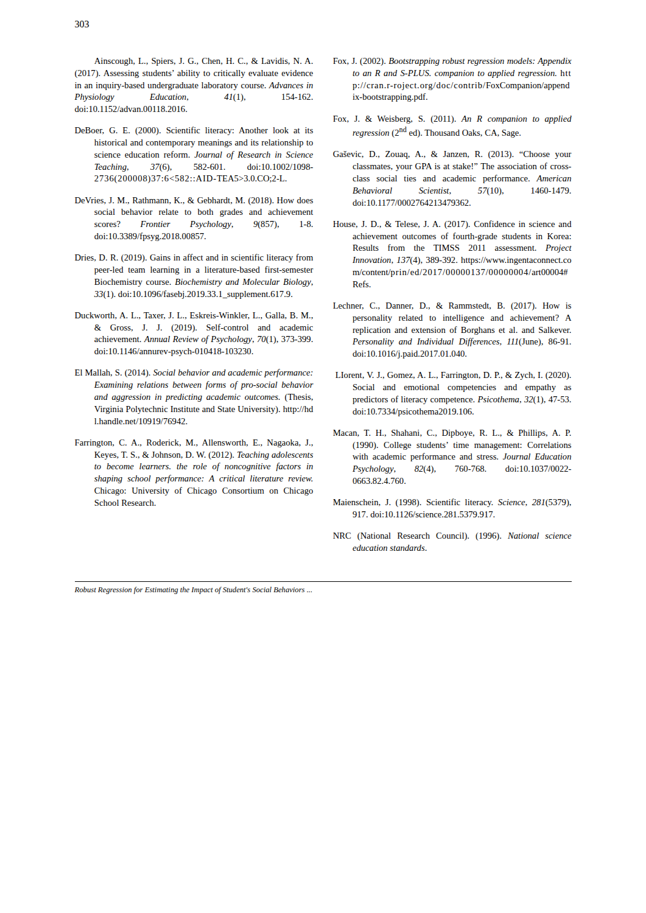303
Ainscough, L., Spiers, J. G., Chen, H. C., & Lavidis, N. A. (2017). Assessing students’ ability to critically evaluate evidence in an inquiry-based undergraduate laboratory course. Advances in Physiology Education, 41(1), 154-162. doi:10.1152/advan.00118.2016.
DeBoer, G. E. (2000). Scientific literacy: Another look at its historical and contemporary meanings and its relationship to science education reform. Journal of Research in Science Teaching, 37(6), 582-601. doi:10.1002/1098-2736(200008)37:6<582::AID-TEA5>3.0.CO;2-L.
DeVries, J. M., Rathmann, K., & Gebhardt, M. (2018). How does social behavior relate to both grades and achievement scores? Frontier Psychology, 9(857), 1-8. doi:10.3389/fpsyg.2018.00857.
Dries, D. R. (2019). Gains in affect and in scientific literacy from peer-led team learning in a literature-based first-semester Biochemistry course. Biochemistry and Molecular Biology, 33(1). doi:10.1096/fasebj.2019.33.1_supplement.617.9.
Duckworth, A. L., Taxer, J. L., Eskreis-Winkler, L., Galla, B. M., & Gross, J. J. (2019). Self-control and academic achievement. Annual Review of Psychology, 70(1), 373-399. doi:10.1146/annurev-psych-010418-103230.
El Mallah, S. (2014). Social behavior and academic performance: Examining relations between forms of pro-social behavior and aggression in predicting academic outcomes. (Thesis, Virginia Polytechnic Institute and State University). http://hdl.handle.net/10919/76942.
Farrington, C. A., Roderick, M., Allensworth, E., Nagaoka, J., Keyes, T. S., & Johnson, D. W. (2012). Teaching adolescents to become learners. the role of noncognitive factors in shaping school performance: A critical literature review. Chicago: University of Chicago Consortium on Chicago School Research.
Fox, J. (2002). Bootstrapping robust regression models: Appendix to an R and S-PLUS. companion to applied regression. http://cran.r-roject.org/doc/contrib/FoxCompanion/appendix-bootstrapping.pdf.
Fox, J. & Weisberg, S. (2011). An R companion to applied regression (2nd ed). Thousand Oaks, CA, Sage.
Gaševic, D., Zouaq, A., & Janzen, R. (2013). “Choose your classmates, your GPA is at stake!” The association of cross-class social ties and academic performance. American Behavioral Scientist, 57(10), 1460-1479. doi:10.1177/0002764213479362.
House, J. D., & Telese, J. A. (2017). Confidence in science and achievement outcomes of fourth-grade students in Korea: Results from the TIMSS 2011 assessment. Project Innovation, 137(4), 389-392. https://www.ingentaconnect.com/content/prin/ed/2017/00000137/00000004/art00004#Refs.
Lechner, C., Danner, D., & Rammstedt, B. (2017). How is personality related to intelligence and achievement? A replication and extension of Borghans et al. and Salkever. Personality and Individual Differences, 111(June), 86-91. doi:10.1016/j.paid.2017.01.040.
LIorent, V. J., Gomez, A. L., Farrington, D. P., & Zych, I. (2020). Social and emotional competencies and empathy as predictors of literacy competence. Psicothema, 32(1), 47-53. doi:10.7334/psicothema2019.106.
Macan, T. H., Shahani, C., Dipboye, R. L., & Phillips, A. P. (1990). College students’ time management: Correlations with academic performance and stress. Journal Education Psychology, 82(4), 760-768. doi:10.1037/0022-0663.82.4.760.
Maienschein, J. (1998). Scientific literacy. Science, 281(5379), 917. doi:10.1126/science.281.5379.917.
NRC (National Research Council). (1996). National science education standards.
Robust Regression for Estimating the Impact of Student's Social Behaviors ...